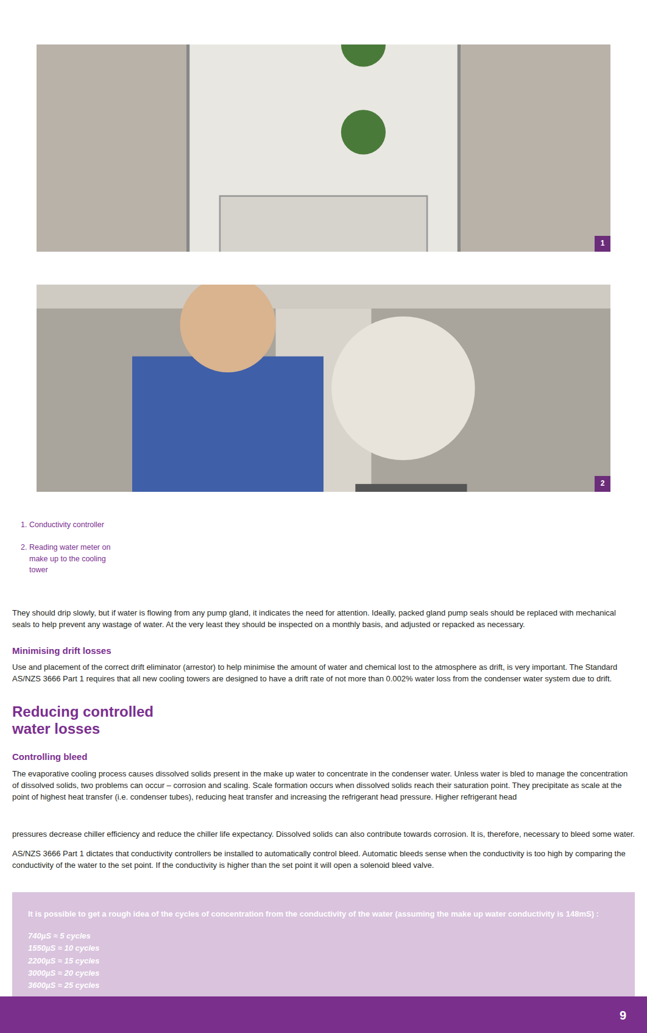1
2
Conductivity controller
Reading water meter on make up to the cooling tower
They should drip slowly, but if water is flowing from any pump gland, it indicates the need for attention. Ideally, packed gland pump seals should be replaced with mechanical seals to help prevent any wastage of water. At the very least they should be inspected on a monthly basis, and adjusted or repacked as necessary.
Minimising drift losses
Use and placement of the correct drift eliminator (arrestor) to help minimise the amount of water and chemical lost to the atmosphere as drift, is very important. The Standard AS/NZS 3666 Part 1 requires that all new cooling towers are designed to have a drift rate of not more than 0.002% water loss from the condenser water system due to drift.
Reducing controlled
water losses
Controlling bleed
The evaporative cooling process causes dissolved solids present in the make up water to concentrate in the condenser water. Unless water is bled to manage the concentration of dissolved solids, two problems can occur – corrosion and scaling. Scale formation occurs when dissolved solids reach their saturation point. They precipitate as scale at the point of highest heat transfer (i.e. condenser tubes), reducing heat transfer and increasing the refrigerant head pressure. Higher refrigerant head
pressures decrease chiller efficiency and reduce the chiller life expectancy. Dissolved solids can also contribute towards corrosion. It is, therefore, necessary to bleed some water.
AS/NZS 3666 Part 1 dictates that conductivity controllers be installed to automatically control bleed. Automatic bleeds sense when the conductivity is too high by comparing the conductivity of the water to the set point. If the conductivity is higher than the set point it will open a solenoid bleed valve.
It is possible to get a rough idea of the cycles of concentration from the conductivity of the water (assuming the make up water conductivity is 148mS) :
740µS ≈ 5 cycles 1550µS ≈ 10 cycles 2200µS ≈ 15 cycles 3000µS ≈ 20 cycles 3600µS ≈ 25 cycles
The true value is dependant upon a number of factors, including the concentration of various chemicals, and the pH of the water
9